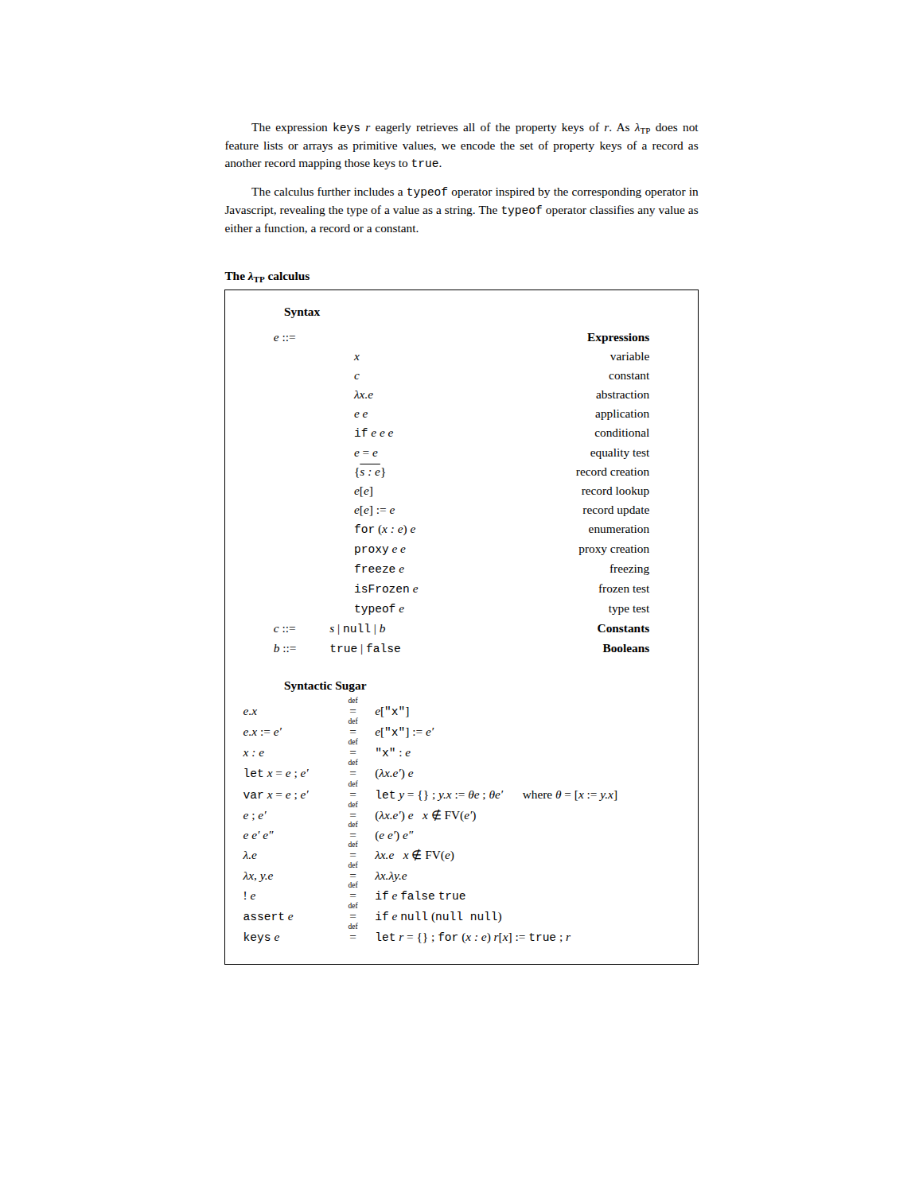The expression keys r eagerly retrieves all of the property keys of r. As λTP does not feature lists or arrays as primitive values, we encode the set of property keys of a record as another record mapping those keys to true.
The calculus further includes a typeof operator inspired by the corresponding operator in Javascript, revealing the type of a value as a string. The typeof operator classifies any value as either a function, a record or a constant.
The λTP calculus
Syntax
| e ::= | | Expressions |
| | x | variable |
| | c | constant |
| | λx.e | abstraction |
| | e e | application |
| | if e e e | conditional |
| | e = e | equality test |
| | { s : e } | record creation |
| | e [ e ] | record lookup |
| | e [ e ] := e | record update |
| | for ( x : e ) e | enumeration |
| | proxy e e | proxy creation |
| | freeze e | freezing |
| | isFrozen e | frozen test |
| | typeof e | type test |
| c ::= | s / null / b | Constants |
| b ::= | true / false | Booleans |
Syntactic Sugar
| e.x | def = | e [ "x" ] |
| e.x := e′ | def = | e [ "x" ] := e′ |
| x : e | def = | "x" : e |
| let x = e ; e′ | def = | ( λx.e′ ) e |
| var x = e ; e′ | def = | let y = {} ; y.x := θe ; θe′ where θ = [ x := y.x ] |
| e ; e′ | def = | ( λx.e′ ) e x ∉ FV ( e′ ) |
| e e′ e″ | def = | ( e e′ ) e″ |
| λ.e | def = | λx.e x ∉ FV ( e ) |
| λx, y.e | def = | λx.λy.e |
| ! e | def = | if e false true |
| assert e | def = | if e null ( null null ) |
| keys e | def = | let r = {} ; for ( x : e ) r [ x ] := true ; r |